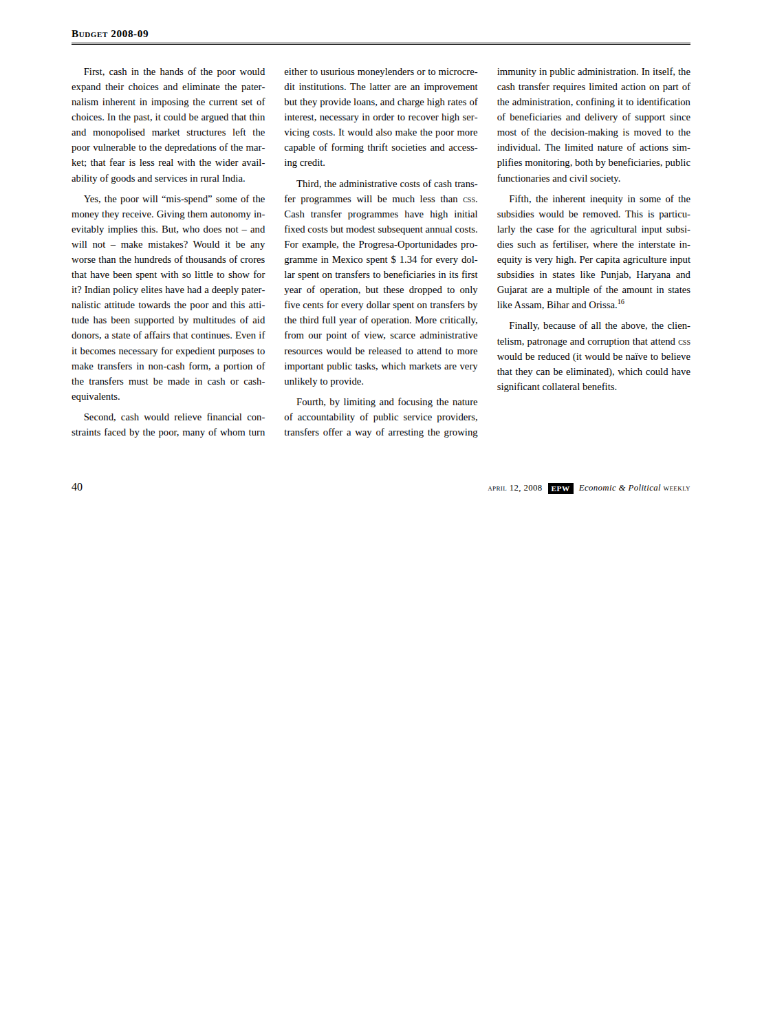Budget 2008-09
First, cash in the hands of the poor would expand their choices and eliminate the paternalism inherent in imposing the current set of choices. In the past, it could be argued that thin and monopolised market structures left the poor vulnerable to the depredations of the market; that fear is less real with the wider availability of goods and services in rural India.
Yes, the poor will “mis-spend” some of the money they receive. Giving them autonomy inevitably implies this. But, who does not – and will not – make mistakes? Would it be any worse than the hundreds of thousands of crores that have been spent with so little to show for it? Indian policy elites have had a deeply paternalistic attitude towards the poor and this attitude has been supported by multitudes of aid donors, a state of affairs that continues. Even if it becomes necessary for expedient purposes to make transfers in non-cash form, a portion of the transfers must be made in cash or cash-equivalents.
Second, cash would relieve financial constraints faced by the poor, many of whom turn either to usurious moneylenders or to microcredit institutions. The latter are an improvement but they provide loans, and charge high rates of interest, necessary in order to recover high servicing costs. It would also make the poor more capable of forming thrift societies and accessing credit.
Third, the administrative costs of cash transfer programmes will be much less than css. Cash transfer programmes have high initial fixed costs but modest subsequent annual costs. For example, the Progresa-Oportunidades programme in Mexico spent $ 1.34 for every dollar spent on transfers to beneficiaries in its first year of operation, but these dropped to only five cents for every dollar spent on transfers by the third full year of operation. More critically, from our point of view, scarce administrative resources would be released to attend to more important public tasks, which markets are very unlikely to provide.
Fourth, by limiting and focusing the nature of accountability of public service providers, transfers offer a way of arresting the growing immunity in public administration. In itself, the cash transfer requires limited action on part of the administration, confining it to identification of beneficiaries and delivery of support since most of the decision-making is moved to the individual. The limited nature of actions simplifies monitoring, both by beneficiaries, public functionaries and civil society.
Fifth, the inherent inequity in some of the subsidies would be removed. This is particularly the case for the agricultural input subsidies such as fertiliser, where the interstate inequity is very high. Per capita agriculture input subsidies in states like Punjab, Haryana and Gujarat are a multiple of the amount in states like Assam, Bihar and Orissa.16
Finally, because of all the above, the clientelism, patronage and corruption that attend css would be reduced (it would be naïve to believe that they can be eliminated), which could have significant collateral benefits.
40
april 12, 2008 EPW Economic & Political weekly